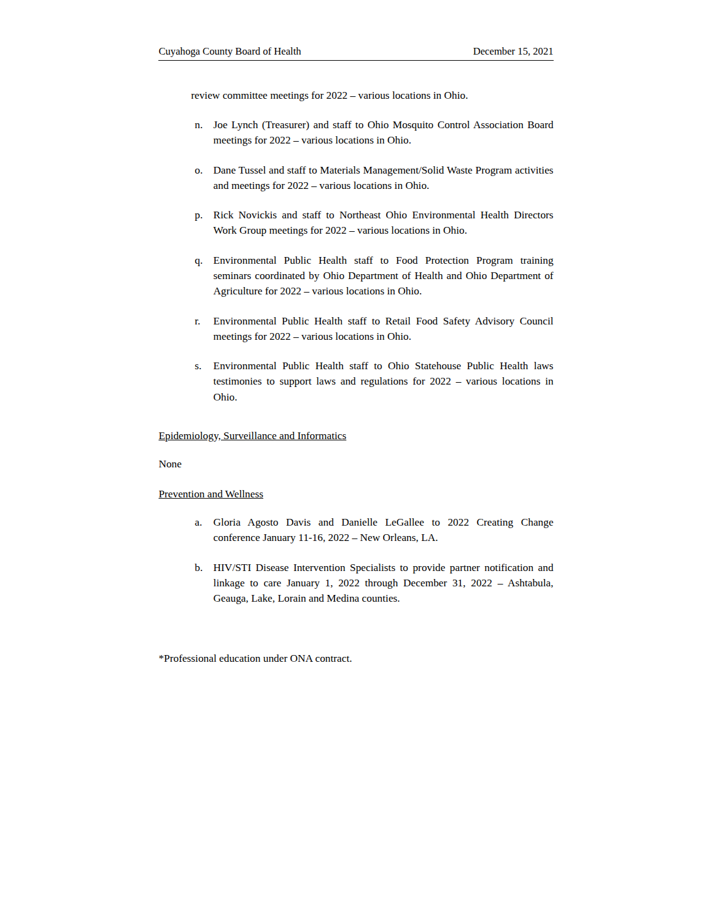Cuyahoga County Board of Health
December 15, 2021
review committee meetings for 2022 – various locations in Ohio.
n. Joe Lynch (Treasurer) and staff to Ohio Mosquito Control Association Board meetings for 2022 – various locations in Ohio.
o. Dane Tussel and staff to Materials Management/Solid Waste Program activities and meetings for 2022 – various locations in Ohio.
p. Rick Novickis and staff to Northeast Ohio Environmental Health Directors Work Group meetings for 2022 – various locations in Ohio.
q. Environmental Public Health staff to Food Protection Program training seminars coordinated by Ohio Department of Health and Ohio Department of Agriculture for 2022 – various locations in Ohio.
r. Environmental Public Health staff to Retail Food Safety Advisory Council meetings for 2022 – various locations in Ohio.
s. Environmental Public Health staff to Ohio Statehouse Public Health laws testimonies to support laws and regulations for 2022 – various locations in Ohio.
Epidemiology, Surveillance and Informatics
None
Prevention and Wellness
a. Gloria Agosto Davis and Danielle LeGallee to 2022 Creating Change conference January 11-16, 2022 – New Orleans, LA.
b. HIV/STI Disease Intervention Specialists to provide partner notification and linkage to care January 1, 2022 through December 31, 2022 – Ashtabula, Geauga, Lake, Lorain and Medina counties.
*Professional education under ONA contract.